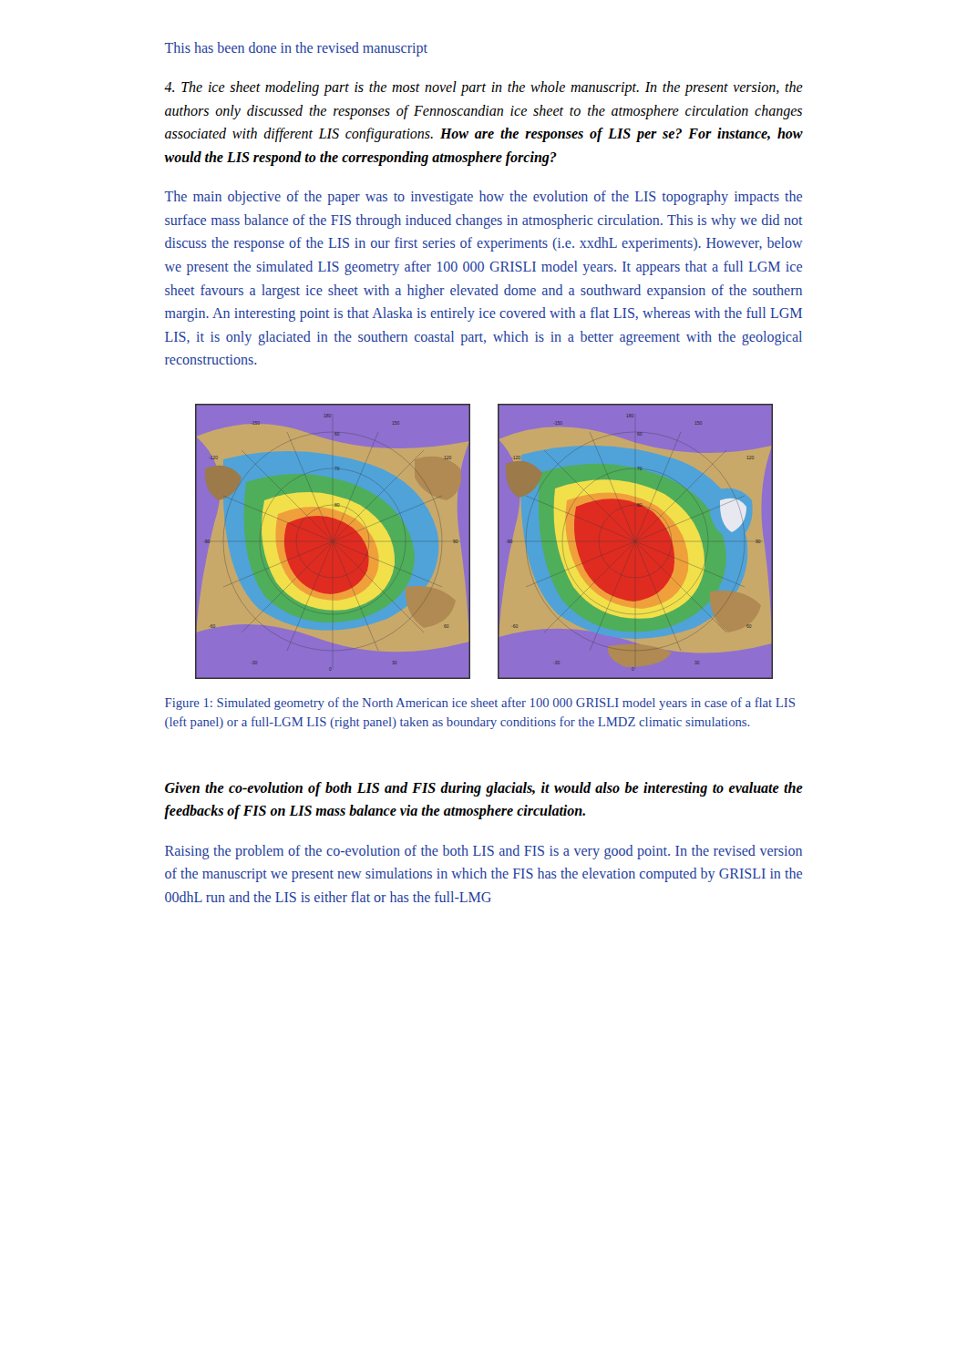This has been done in the revised manuscript
4. The ice sheet modeling part is the most novel part in the whole manuscript. In the present version, the authors only discussed the responses of Fennoscandian ice sheet to the atmosphere circulation changes associated with different LIS configurations. How are the responses of LIS per se? For instance, how would the LIS respond to the corresponding atmosphere forcing?
The main objective of the paper was to investigate how the evolution of the LIS topography impacts the surface mass balance of the FIS through induced changes in atmospheric circulation. This is why we did not discuss the response of the LIS in our first series of experiments (i.e. xxdhL experiments). However, below we present the simulated LIS geometry after 100 000 GRISLI model years. It appears that a full LGM ice sheet favours a largest ice sheet with a higher elevated dome and a southward expansion of the southern margin. An interesting point is that Alaska is entirely ice covered with a flat LIS, whereas with the full LGM LIS, it is only glaciated in the southern coastal part, which is in a better agreement with the geological reconstructions.
180 -150 150 -120 120 -90 90 -60 60 -30 30 0 80 70 60
180 -150 150 -120 120 -90 90 -60 60 -30 30 0 80 70 60
Figure 1: Simulated geometry of the North American ice sheet after 100 000 GRISLI model years in case of a flat LIS (left panel) or a full-LGM LIS (right panel) taken as boundary conditions for the LMDZ climatic simulations.
Given the co-evolution of both LIS and FIS during glacials, it would also be interesting to evaluate the feedbacks of FIS on LIS mass balance via the atmosphere circulation.
Raising the problem of the co-evolution of the both LIS and FIS is a very good point. In the revised version of the manuscript we present new simulations in which the FIS has the elevation computed by GRISLI in the 00dhL run and the LIS is either flat or has the full-LMG